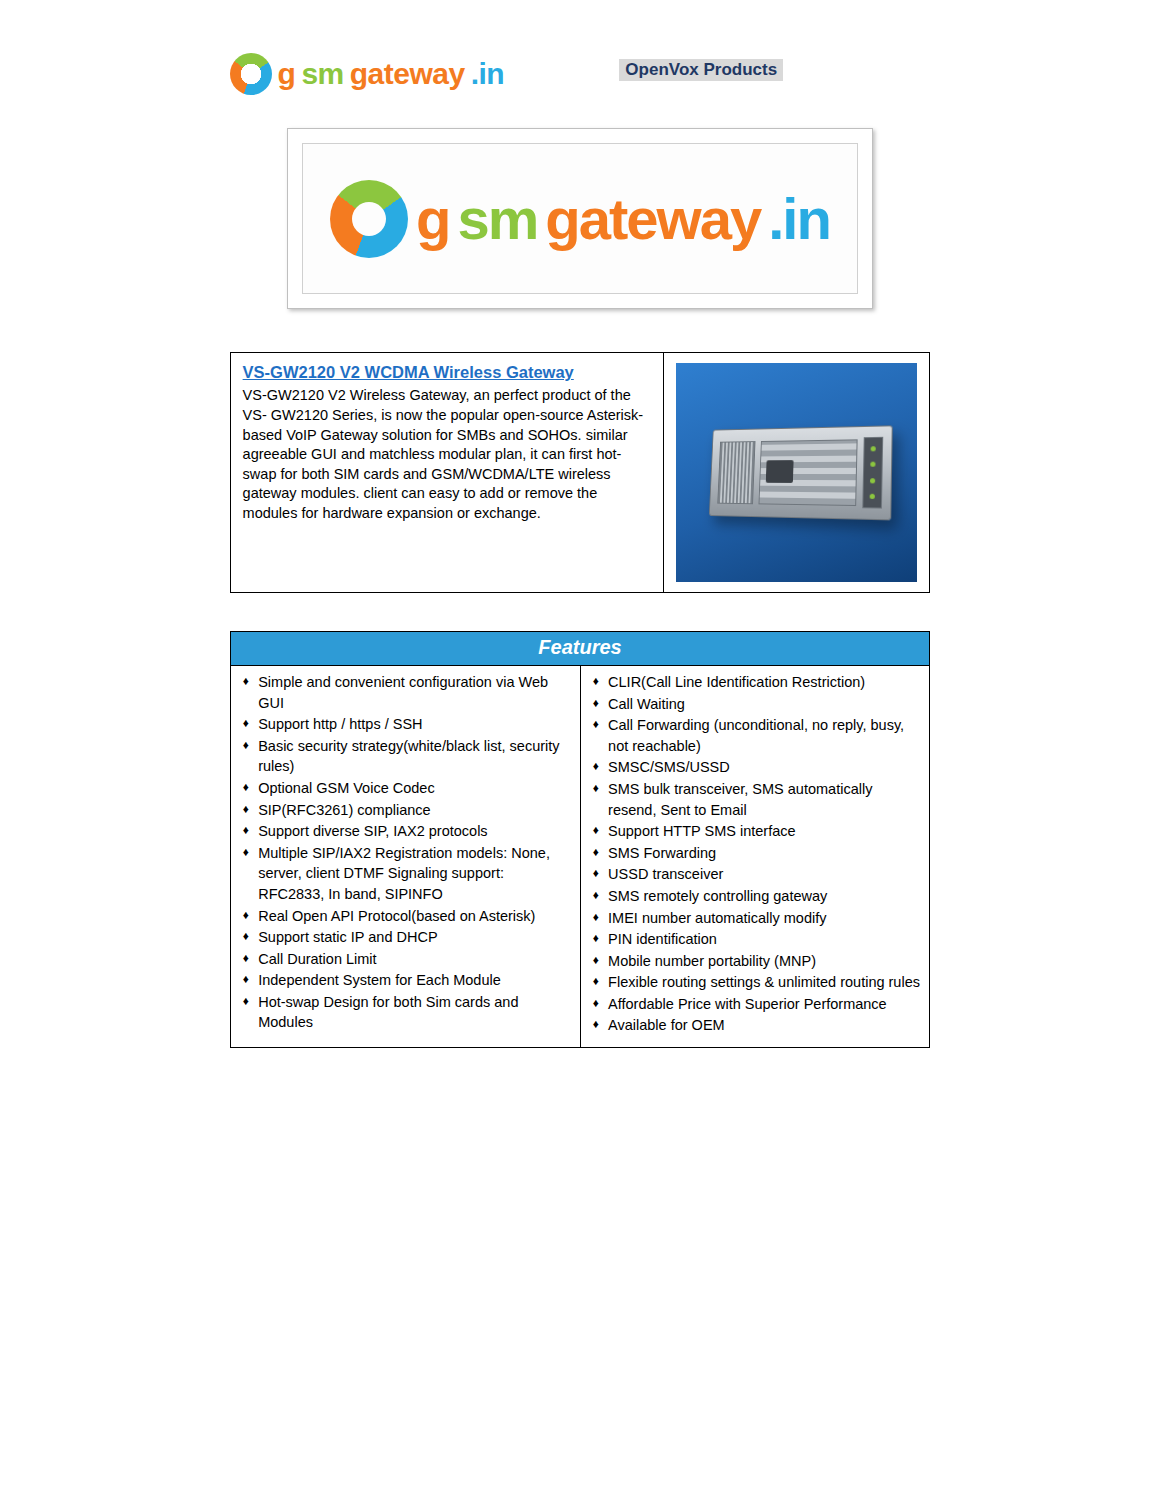gsm gateway.in
OpenVox Products
gsm gateway.in
| VS-GW2120 V2 WCDMA Wireless Gateway VS-GW2120 V2 Wireless Gateway, an perfect product of the VS- GW2120 Series, is now the popular open-source Asterisk-based VoIP Gateway solution for SMBs and SOHOs. similar agreeable GUI and matchless modular plan, it can first hot-swap for both SIM cards and GSM/WCDMA/LTE wireless gateway modules. client can easy to add or remove the modules for hardware expansion or exchange. | |
| Features |
| --- |
| Simple and convenient configuration via Web GUI Support http / https / SSH Basic security strategy(white/black list, security rules) Optional GSM Voice Codec SIP(RFC3261) compliance Support diverse SIP, IAX2 protocols Multiple SIP/IAX2 Registration models: None, server, client DTMF Signaling support: RFC2833, In band, SIPINFO Real Open API Protocol(based on Asterisk) Support static IP and DHCP Call Duration Limit Independent System for Each Module Hot-swap Design for both Sim cards and Modules | CLIR(Call Line Identification Restriction) Call Waiting Call Forwarding (unconditional, no reply, busy, not reachable) SMSC/SMS/USSD SMS bulk transceiver, SMS automatically resend, Sent to Email Support HTTP SMS interface SMS Forwarding USSD transceiver SMS remotely controlling gateway IMEI number automatically modify PIN identification Mobile number portability (MNP) Flexible routing settings & unlimited routing rules Affordable Price with Superior Performance Available for OEM |